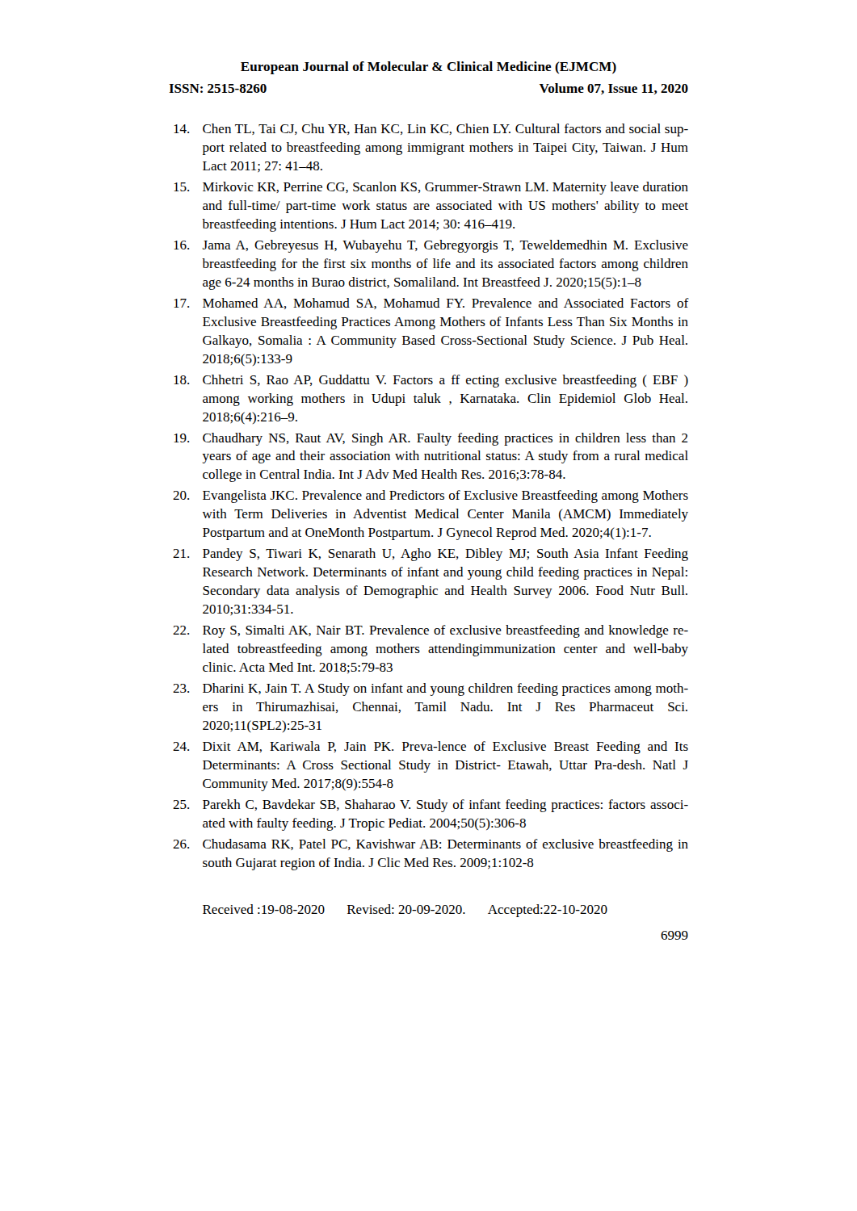European Journal of Molecular & Clinical Medicine (EJMCM)
ISSN: 2515-8260
Volume 07, Issue 11, 2020
14. Chen TL, Tai CJ, Chu YR, Han KC, Lin KC, Chien LY. Cultural factors and social support related to breastfeeding among immigrant mothers in Taipei City, Taiwan. J Hum Lact 2011; 27: 41–48.
15. Mirkovic KR, Perrine CG, Scanlon KS, Grummer-Strawn LM. Maternity leave duration and full-time/ part-time work status are associated with US mothers' ability to meet breastfeeding intentions. J Hum Lact 2014; 30: 416–419.
16. Jama A, Gebreyesus H, Wubayehu T, Gebregyorgis T, Teweldemedhin M. Exclusive breastfeeding for the first six months of life and its associated factors among children age 6-24 months in Burao district, Somaliland. Int Breastfeed J. 2020;15(5):1–8
17. Mohamed AA, Mohamud SA, Mohamud FY. Prevalence and Associated Factors of Exclusive Breastfeeding Practices Among Mothers of Infants Less Than Six Months in Galkayo, Somalia : A Community Based Cross-Sectional Study Science. J Pub Heal. 2018;6(5):133-9
18. Chhetri S, Rao AP, Guddattu V. Factors a ff ecting exclusive breastfeeding ( EBF ) among working mothers in Udupi taluk , Karnataka. Clin Epidemiol Glob Heal. 2018;6(4):216–9.
19. Chaudhary NS, Raut AV, Singh AR. Faulty feeding practices in children less than 2 years of age and their association with nutritional status: A study from a rural medical college in Central India. Int J Adv Med Health Res. 2016;3:78-84.
20. Evangelista JKC. Prevalence and Predictors of Exclusive Breastfeeding among Mothers with Term Deliveries in Adventist Medical Center Manila (AMCM) Immediately Postpartum and at OneMonth Postpartum. J Gynecol Reprod Med. 2020;4(1):1-7.
21. Pandey S, Tiwari K, Senarath U, Agho KE, Dibley MJ; South Asia Infant Feeding Research Network. Determinants of infant and young child feeding practices in Nepal: Secondary data analysis of Demographic and Health Survey 2006. Food Nutr Bull. 2010;31:334-51.
22. Roy S, Simalti AK, Nair BT. Prevalence of exclusive breastfeeding and knowledge related tobreastfeeding among mothers attendingimmunization center and well-baby clinic. Acta Med Int. 2018;5:79-83
23. Dharini K, Jain T. A Study on infant and young children feeding practices among mothers in Thirumazhisai, Chennai, Tamil Nadu. Int J Res Pharmaceut Sci. 2020;11(SPL2):25-31
24. Dixit AM, Kariwala P, Jain PK. Preva-lence of Exclusive Breast Feeding and Its Determinants: A Cross Sectional Study in District- Etawah, Uttar Pra-desh. Natl J Community Med. 2017;8(9):554-8
25. Parekh C, Bavdekar SB, Shaharao V. Study of infant feeding practices: factors associated with faulty feeding. J Tropic Pediat. 2004;50(5):306-8
26. Chudasama RK, Patel PC, Kavishwar AB: Determinants of exclusive breastfeeding in south Gujarat region of India. J Clic Med Res. 2009;1:102-8
Received :19-08-2020 Revised: 20-09-2020. Accepted:22-10-2020
6999